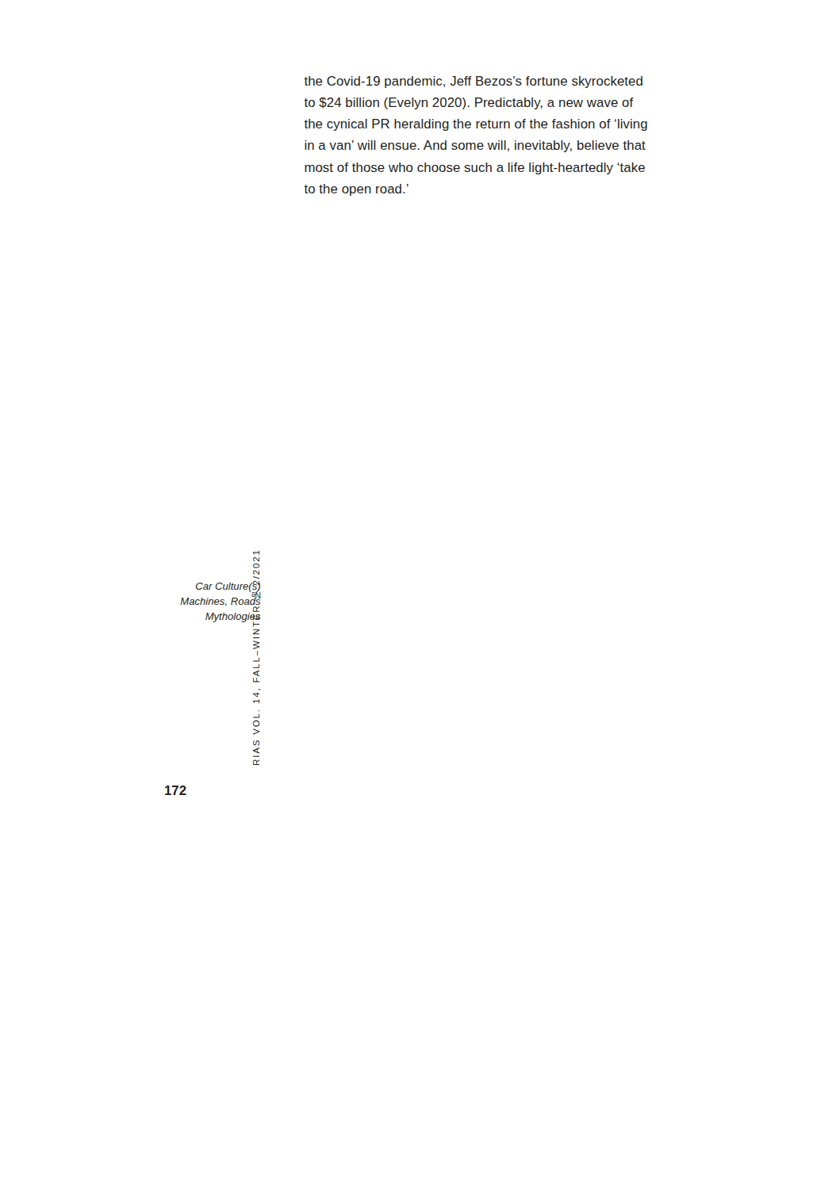the Covid-19 pandemic, Jeff Bezos’s fortune skyrocketed to $24 billion (Evelyn 2020). Predictably, a new wave of the cynical PR heralding the return of the fashion of ‘living in a van’ will ensue. And some will, inevitably, believe that most of those who choose such a life light-heartedly ‘take to the open road.’
Car Culture(s)
Machines, Roads
Mythologies
RIAS VOL. 14, FALL–WINTER № 2/2021
172